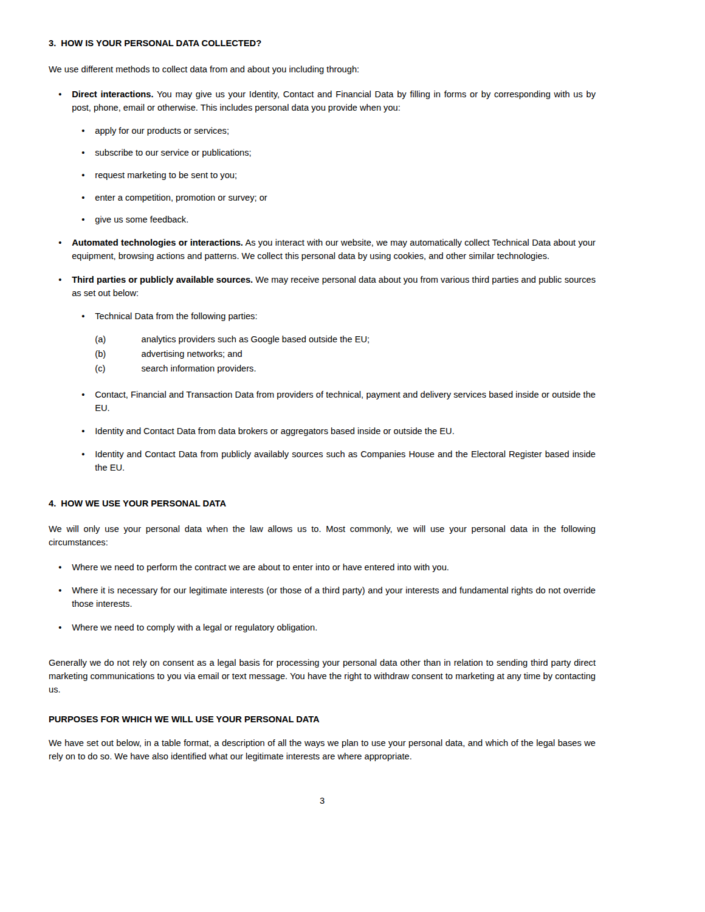3. How is your personal data collected?
We use different methods to collect data from and about you including through:
Direct interactions. You may give us your Identity, Contact and Financial Data by filling in forms or by corresponding with us by post, phone, email or otherwise. This includes personal data you provide when you:
apply for our products or services;
subscribe to our service or publications;
request marketing to be sent to you;
enter a competition, promotion or survey; or
give us some feedback.
Automated technologies or interactions. As you interact with our website, we may automatically collect Technical Data about your equipment, browsing actions and patterns. We collect this personal data by using cookies, and other similar technologies.
Third parties or publicly available sources. We may receive personal data about you from various third parties and public sources as set out below:
Technical Data from the following parties:
(a) analytics providers such as Google based outside the EU;
(b) advertising networks; and
(c) search information providers.
Contact, Financial and Transaction Data from providers of technical, payment and delivery services based inside or outside the EU.
Identity and Contact Data from data brokers or aggregators based inside or outside the EU.
Identity and Contact Data from publicly availably sources such as Companies House and the Electoral Register based inside the EU.
4. How we use your personal data
We will only use your personal data when the law allows us to. Most commonly, we will use your personal data in the following circumstances:
Where we need to perform the contract we are about to enter into or have entered into with you.
Where it is necessary for our legitimate interests (or those of a third party) and your interests and fundamental rights do not override those interests.
Where we need to comply with a legal or regulatory obligation.
Generally we do not rely on consent as a legal basis for processing your personal data other than in relation to sending third party direct marketing communications to you via email or text message. You have the right to withdraw consent to marketing at any time by contacting us.
Purposes for which we will use your personal data
We have set out below, in a table format, a description of all the ways we plan to use your personal data, and which of the legal bases we rely on to do so. We have also identified what our legitimate interests are where appropriate.
3